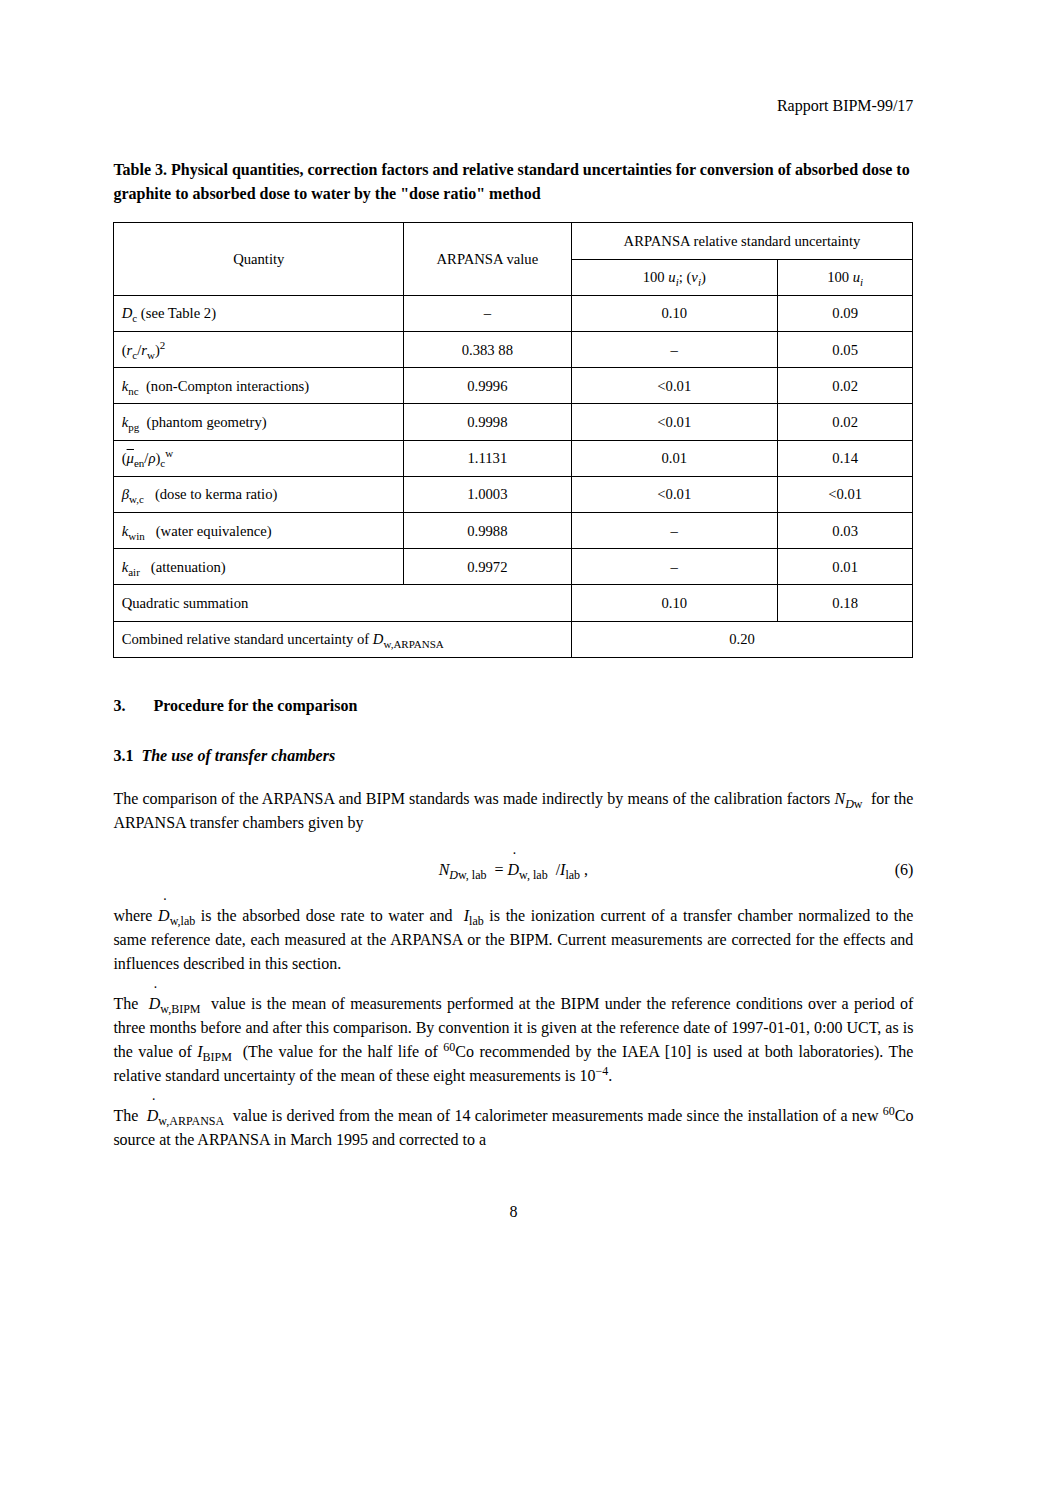Rapport BIPM-99/17
Table 3. Physical quantities, correction factors and relative standard uncertainties for conversion of absorbed dose to graphite to absorbed dose to water by the "dose ratio" method
| Quantity | ARPANSA value | ARPANSA relative standard uncertainty |
| --- | --- | --- |
| 100 u i ; ( ν i ) | 100 u i |
| D c (see Table 2) | – | 0.10 | 0.09 |
| ( r c / r w ) 2 | 0.383 88 | – | 0.05 |
| k nc (non-Compton interactions) | 0.9996 | <0.01 | 0.02 |
| k pg (phantom geometry) | 0.9998 | <0.01 | 0.02 |
| ( μ en / ρ ) c w | 1.1131 | 0.01 | 0.14 |
| β w,c (dose to kerma ratio) | 1.0003 | <0.01 | <0.01 |
| k win (water equivalence) | 0.9988 | – | 0.03 |
| k air (attenuation) | 0.9972 | – | 0.01 |
| Quadratic summation | 0.10 | 0.18 |
| Combined relative standard uncertainty of D w,ARPANSA | 0.20 |
3. Procedure for the comparison
3.1 The use of transfer chambers
The comparison of the ARPANSA and BIPM standards was made indirectly by means of the calibration factors NDw for the ARPANSA transfer chambers given by
NDw, lab = Dw, lab /Ilab ,
(6)
where Dw,lab is the absorbed dose rate to water and Ilab is the ionization current of a transfer chamber normalized to the same reference date, each measured at the ARPANSA or the BIPM. Current measurements are corrected for the effects and influences described in this section.
The Dw,BIPM value is the mean of measurements performed at the BIPM under the reference conditions over a period of three months before and after this comparison. By convention it is given at the reference date of 1997-01-01, 0:00 UCT, as is the value of IBIPM (The value for the half life of 60Co recommended by the IAEA [10] is used at both laboratories). The relative standard uncertainty of the mean of these eight measurements is 10−4.
The Dw,ARPANSA value is derived from the mean of 14 calorimeter measurements made since the installation of a new 60Co source at the ARPANSA in March 1995 and corrected to a
8